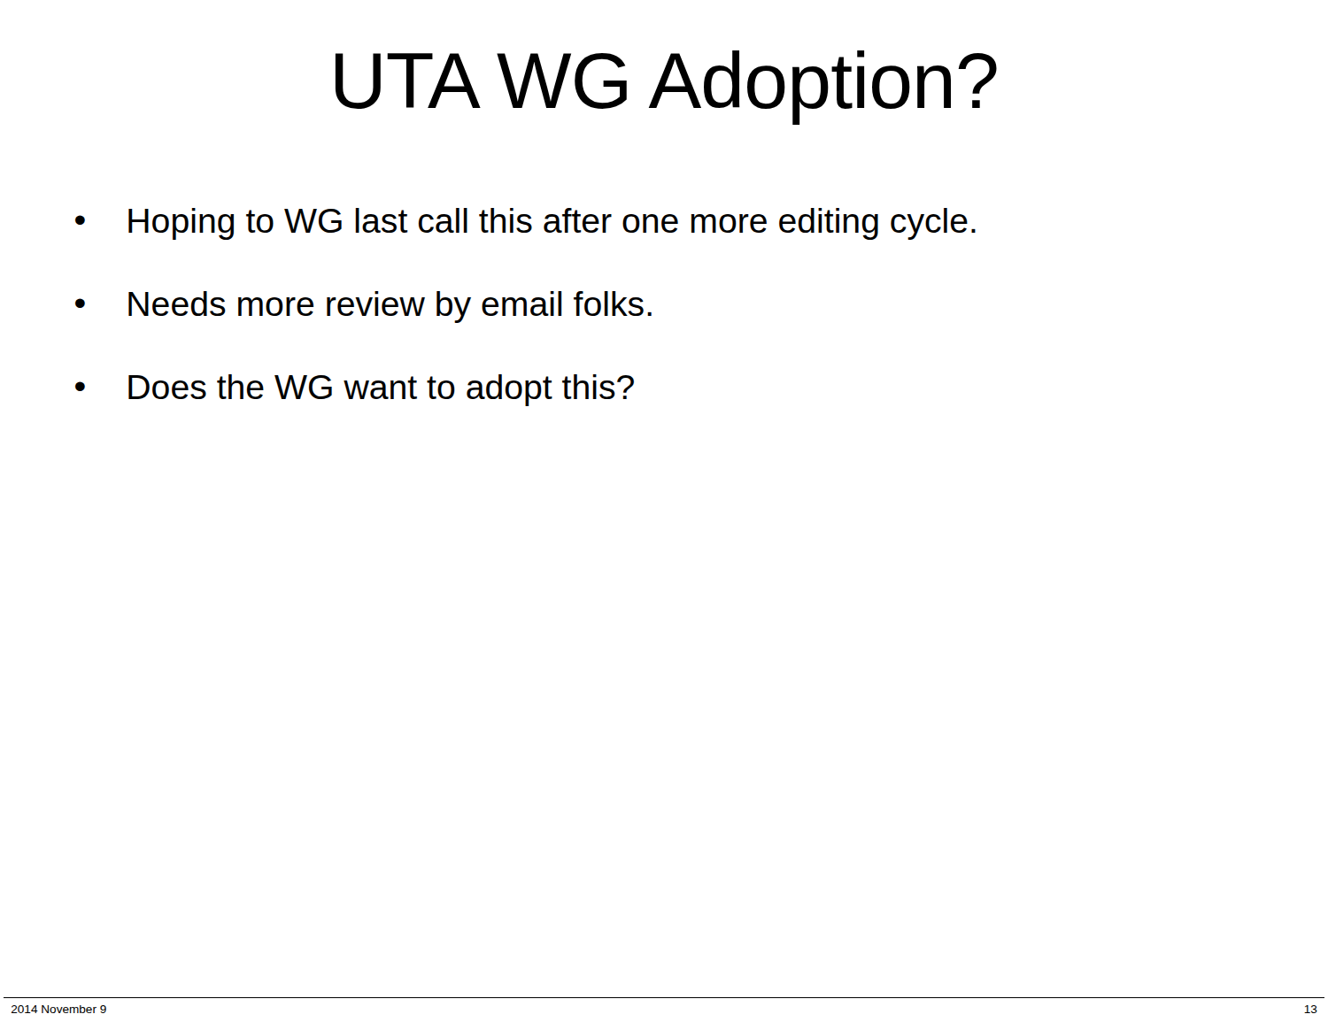UTA WG Adoption?
Hoping to WG last call this after one more editing cycle.
Needs more review by email folks.
Does the WG want to adopt this?
2014 November 9 13